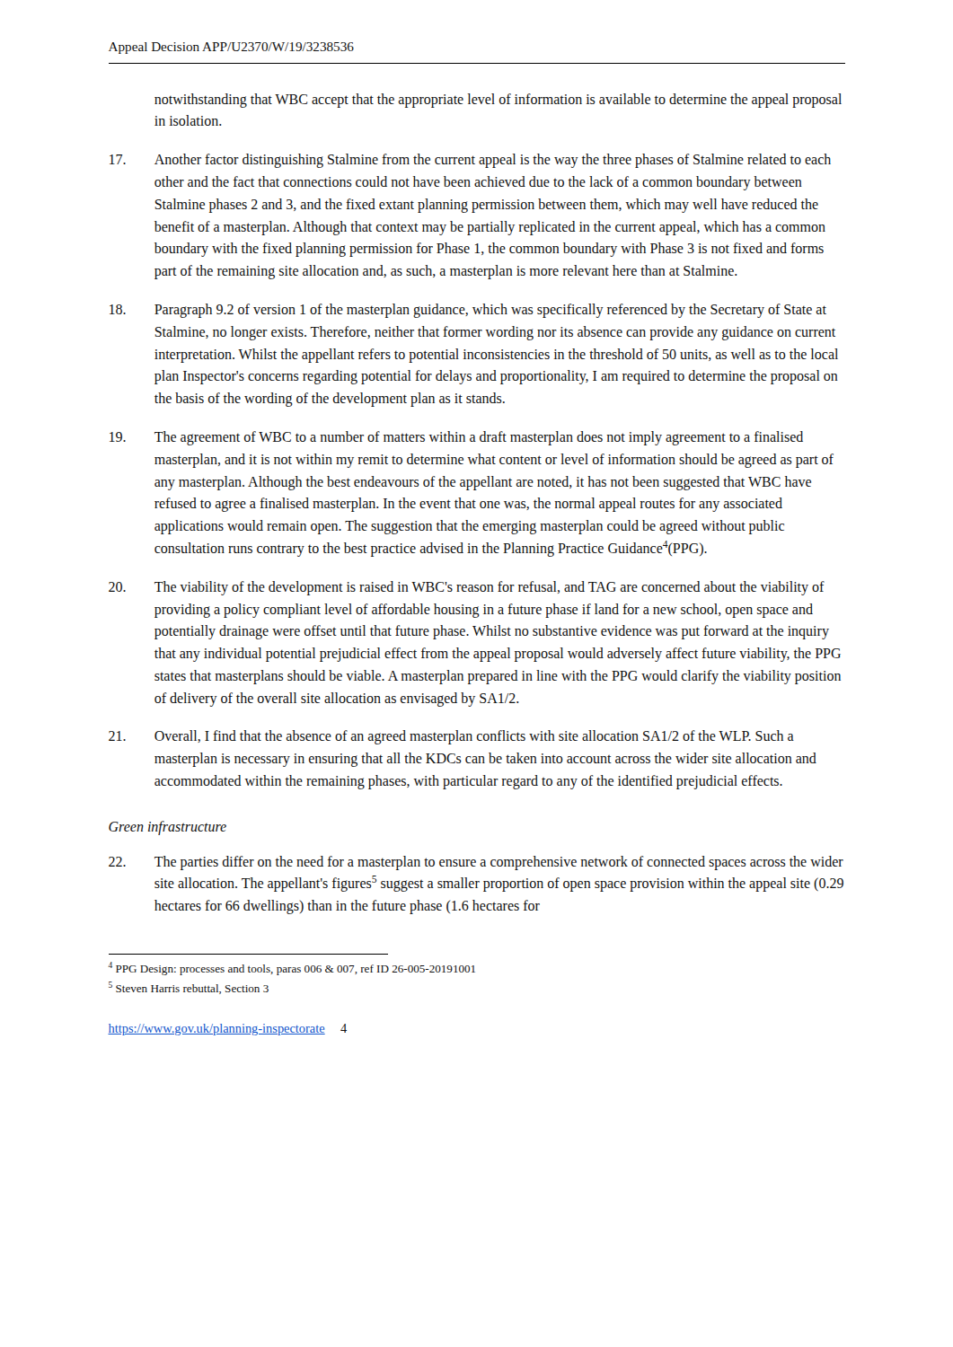Appeal Decision APP/U2370/W/19/3238536
notwithstanding that WBC accept that the appropriate level of information is available to determine the appeal proposal in isolation.
Another factor distinguishing Stalmine from the current appeal is the way the three phases of Stalmine related to each other and the fact that connections could not have been achieved due to the lack of a common boundary between Stalmine phases 2 and 3, and the fixed extant planning permission between them, which may well have reduced the benefit of a masterplan. Although that context may be partially replicated in the current appeal, which has a common boundary with the fixed planning permission for Phase 1, the common boundary with Phase 3 is not fixed and forms part of the remaining site allocation and, as such, a masterplan is more relevant here than at Stalmine.
Paragraph 9.2 of version 1 of the masterplan guidance, which was specifically referenced by the Secretary of State at Stalmine, no longer exists. Therefore, neither that former wording nor its absence can provide any guidance on current interpretation. Whilst the appellant refers to potential inconsistencies in the threshold of 50 units, as well as to the local plan Inspector's concerns regarding potential for delays and proportionality, I am required to determine the proposal on the basis of the wording of the development plan as it stands.
The agreement of WBC to a number of matters within a draft masterplan does not imply agreement to a finalised masterplan, and it is not within my remit to determine what content or level of information should be agreed as part of any masterplan. Although the best endeavours of the appellant are noted, it has not been suggested that WBC have refused to agree a finalised masterplan. In the event that one was, the normal appeal routes for any associated applications would remain open. The suggestion that the emerging masterplan could be agreed without public consultation runs contrary to the best practice advised in the Planning Practice Guidance4(PPG).
The viability of the development is raised in WBC's reason for refusal, and TAG are concerned about the viability of providing a policy compliant level of affordable housing in a future phase if land for a new school, open space and potentially drainage were offset until that future phase. Whilst no substantive evidence was put forward at the inquiry that any individual potential prejudicial effect from the appeal proposal would adversely affect future viability, the PPG states that masterplans should be viable. A masterplan prepared in line with the PPG would clarify the viability position of delivery of the overall site allocation as envisaged by SA1/2.
Overall, I find that the absence of an agreed masterplan conflicts with site allocation SA1/2 of the WLP. Such a masterplan is necessary in ensuring that all the KDCs can be taken into account across the wider site allocation and accommodated within the remaining phases, with particular regard to any of the identified prejudicial effects.
Green infrastructure
The parties differ on the need for a masterplan to ensure a comprehensive network of connected spaces across the wider site allocation. The appellant's figures5 suggest a smaller proportion of open space provision within the appeal site (0.29 hectares for 66 dwellings) than in the future phase (1.6 hectares for
4 PPG Design: processes and tools, paras 006 & 007, ref ID 26-005-20191001
5 Steven Harris rebuttal, Section 3
https://www.gov.uk/planning-inspectorate 4